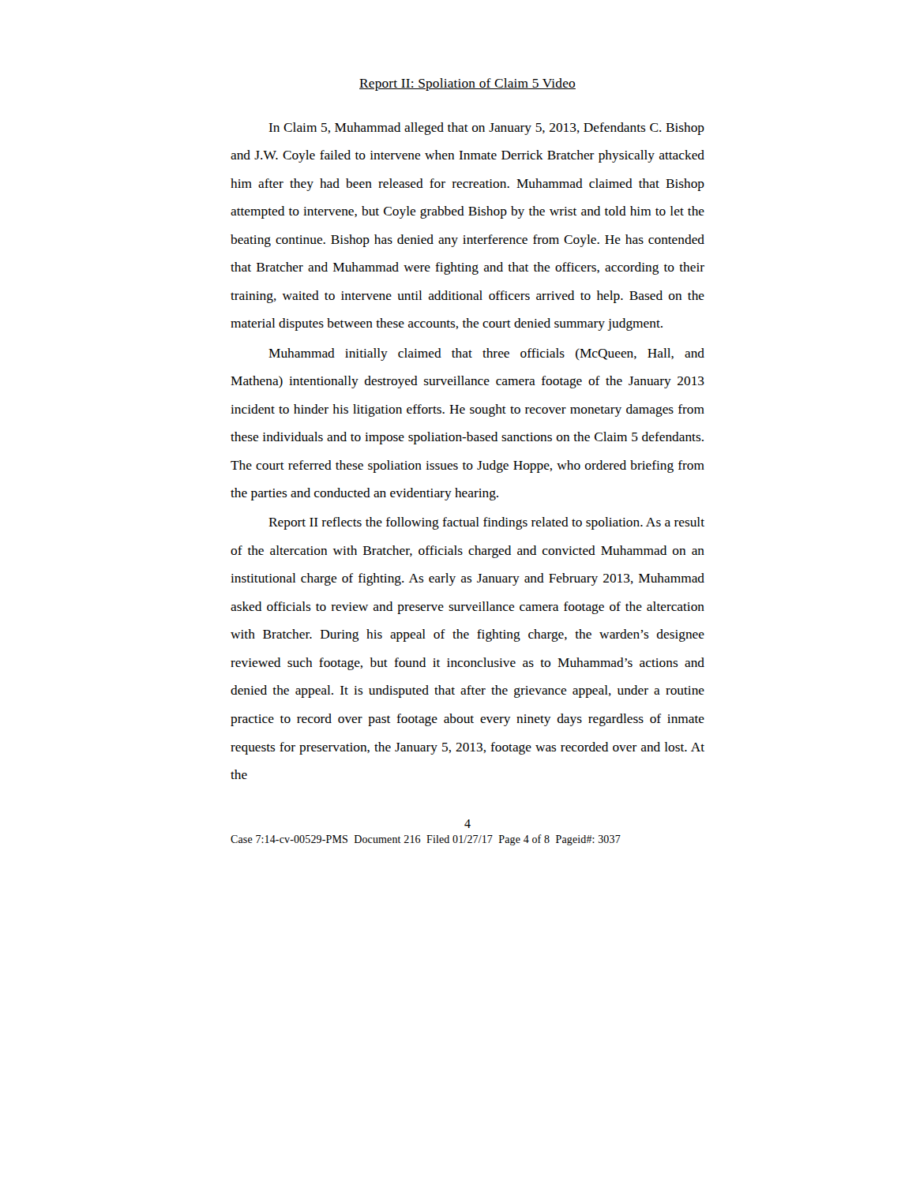Report II: Spoliation of Claim 5 Video
In Claim 5, Muhammad alleged that on January 5, 2013, Defendants C. Bishop and J.W. Coyle failed to intervene when Inmate Derrick Bratcher physically attacked him after they had been released for recreation. Muhammad claimed that Bishop attempted to intervene, but Coyle grabbed Bishop by the wrist and told him to let the beating continue. Bishop has denied any interference from Coyle. He has contended that Bratcher and Muhammad were fighting and that the officers, according to their training, waited to intervene until additional officers arrived to help. Based on the material disputes between these accounts, the court denied summary judgment.
Muhammad initially claimed that three officials (McQueen, Hall, and Mathena) intentionally destroyed surveillance camera footage of the January 2013 incident to hinder his litigation efforts. He sought to recover monetary damages from these individuals and to impose spoliation-based sanctions on the Claim 5 defendants. The court referred these spoliation issues to Judge Hoppe, who ordered briefing from the parties and conducted an evidentiary hearing.
Report II reflects the following factual findings related to spoliation. As a result of the altercation with Bratcher, officials charged and convicted Muhammad on an institutional charge of fighting. As early as January and February 2013, Muhammad asked officials to review and preserve surveillance camera footage of the altercation with Bratcher. During his appeal of the fighting charge, the warden’s designee reviewed such footage, but found it inconclusive as to Muhammad’s actions and denied the appeal. It is undisputed that after the grievance appeal, under a routine practice to record over past footage about every ninety days regardless of inmate requests for preservation, the January 5, 2013, footage was recorded over and lost. At the
4
Case 7:14-cv-00529-PMS Document 216 Filed 01/27/17 Page 4 of 8 Pageid#: 3037